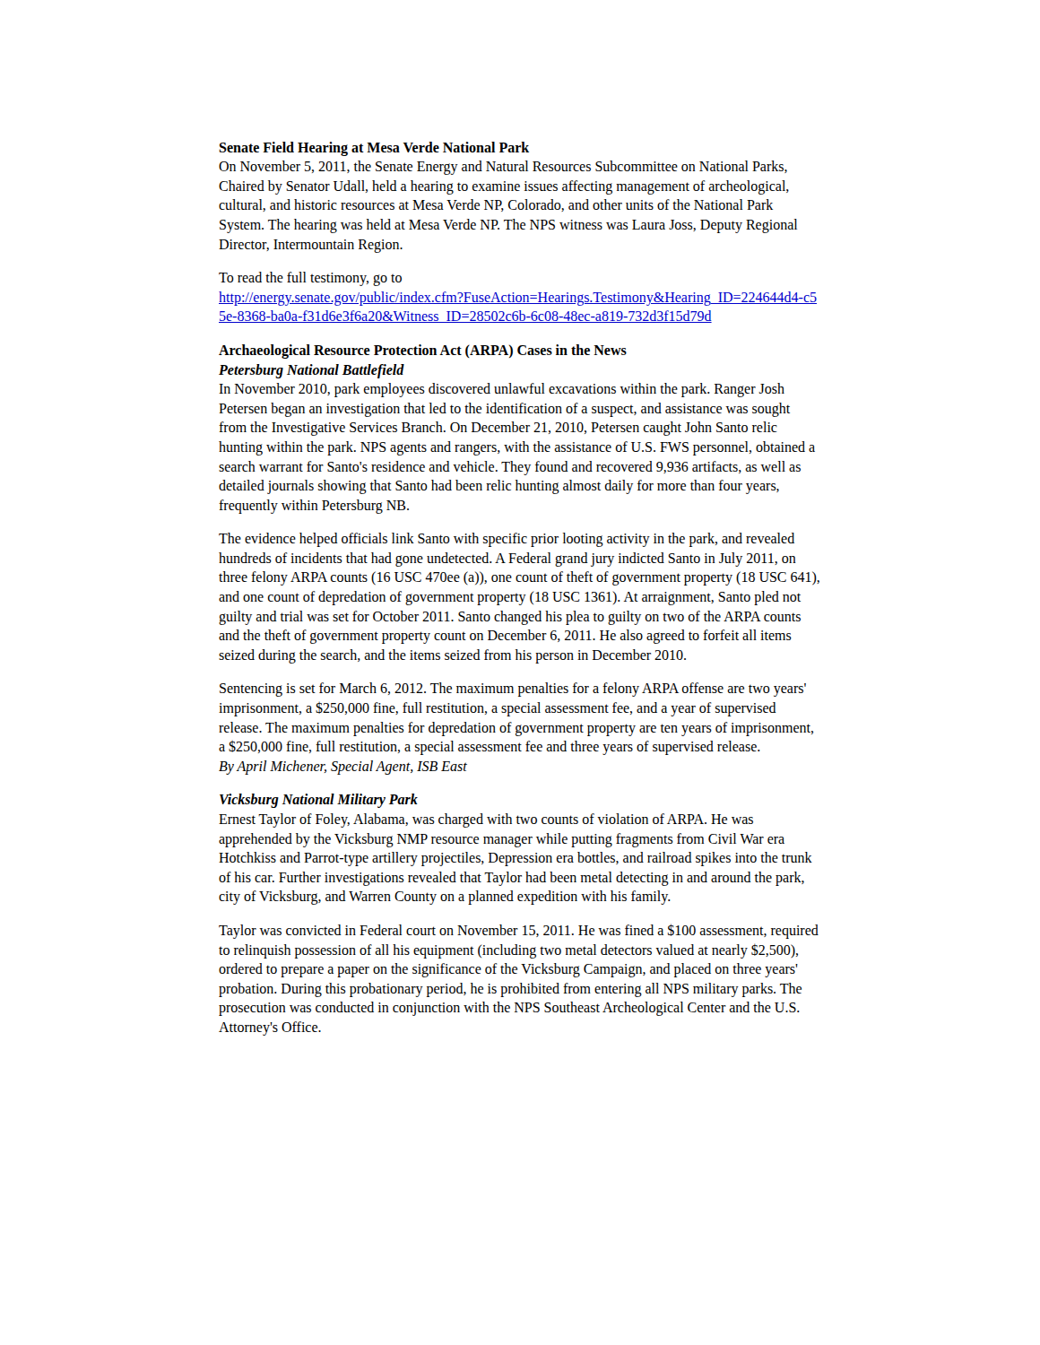Senate Field Hearing at Mesa Verde National Park
On November 5, 2011, the Senate Energy and Natural Resources Subcommittee on National Parks, Chaired by Senator Udall, held a hearing to examine issues affecting management of archeological, cultural, and historic resources at Mesa Verde NP, Colorado, and other units of the National Park System. The hearing was held at Mesa Verde NP. The NPS witness was Laura Joss, Deputy Regional Director, Intermountain Region.
To read the full testimony, go to
http://energy.senate.gov/public/index.cfm?FuseAction=Hearings.Testimony&Hearing_ID=224644d4-c55e-8368-ba0a-f31d6e3f6a20&Witness_ID=28502c6b-6c08-48ec-a819-732d3f15d79d
Archaeological Resource Protection Act (ARPA) Cases in the News
Petersburg National Battlefield
In November 2010, park employees discovered unlawful excavations within the park. Ranger Josh Petersen began an investigation that led to the identification of a suspect, and assistance was sought from the Investigative Services Branch. On December 21, 2010, Petersen caught John Santo relic hunting within the park. NPS agents and rangers, with the assistance of U.S. FWS personnel, obtained a search warrant for Santo's residence and vehicle. They found and recovered 9,936 artifacts, as well as detailed journals showing that Santo had been relic hunting almost daily for more than four years, frequently within Petersburg NB.
The evidence helped officials link Santo with specific prior looting activity in the park, and revealed hundreds of incidents that had gone undetected. A Federal grand jury indicted Santo in July 2011, on three felony ARPA counts (16 USC 470ee (a)), one count of theft of government property (18 USC 641), and one count of depredation of government property (18 USC 1361). At arraignment, Santo pled not guilty and trial was set for October 2011. Santo changed his plea to guilty on two of the ARPA counts and the theft of government property count on December 6, 2011. He also agreed to forfeit all items seized during the search, and the items seized from his person in December 2010.
Sentencing is set for March 6, 2012. The maximum penalties for a felony ARPA offense are two years' imprisonment, a $250,000 fine, full restitution, a special assessment fee, and a year of supervised release. The maximum penalties for depredation of government property are ten years of imprisonment, a $250,000 fine, full restitution, a special assessment fee and three years of supervised release.
By April Michener, Special Agent, ISB East
Vicksburg National Military Park
Ernest Taylor of Foley, Alabama, was charged with two counts of violation of ARPA. He was apprehended by the Vicksburg NMP resource manager while putting fragments from Civil War era Hotchkiss and Parrot-type artillery projectiles, Depression era bottles, and railroad spikes into the trunk of his car. Further investigations revealed that Taylor had been metal detecting in and around the park, city of Vicksburg, and Warren County on a planned expedition with his family.
Taylor was convicted in Federal court on November 15, 2011. He was fined a $100 assessment, required to relinquish possession of all his equipment (including two metal detectors valued at nearly $2,500), ordered to prepare a paper on the significance of the Vicksburg Campaign, and placed on three years' probation. During this probationary period, he is prohibited from entering all NPS military parks. The prosecution was conducted in conjunction with the NPS Southeast Archeological Center and the U.S. Attorney's Office.